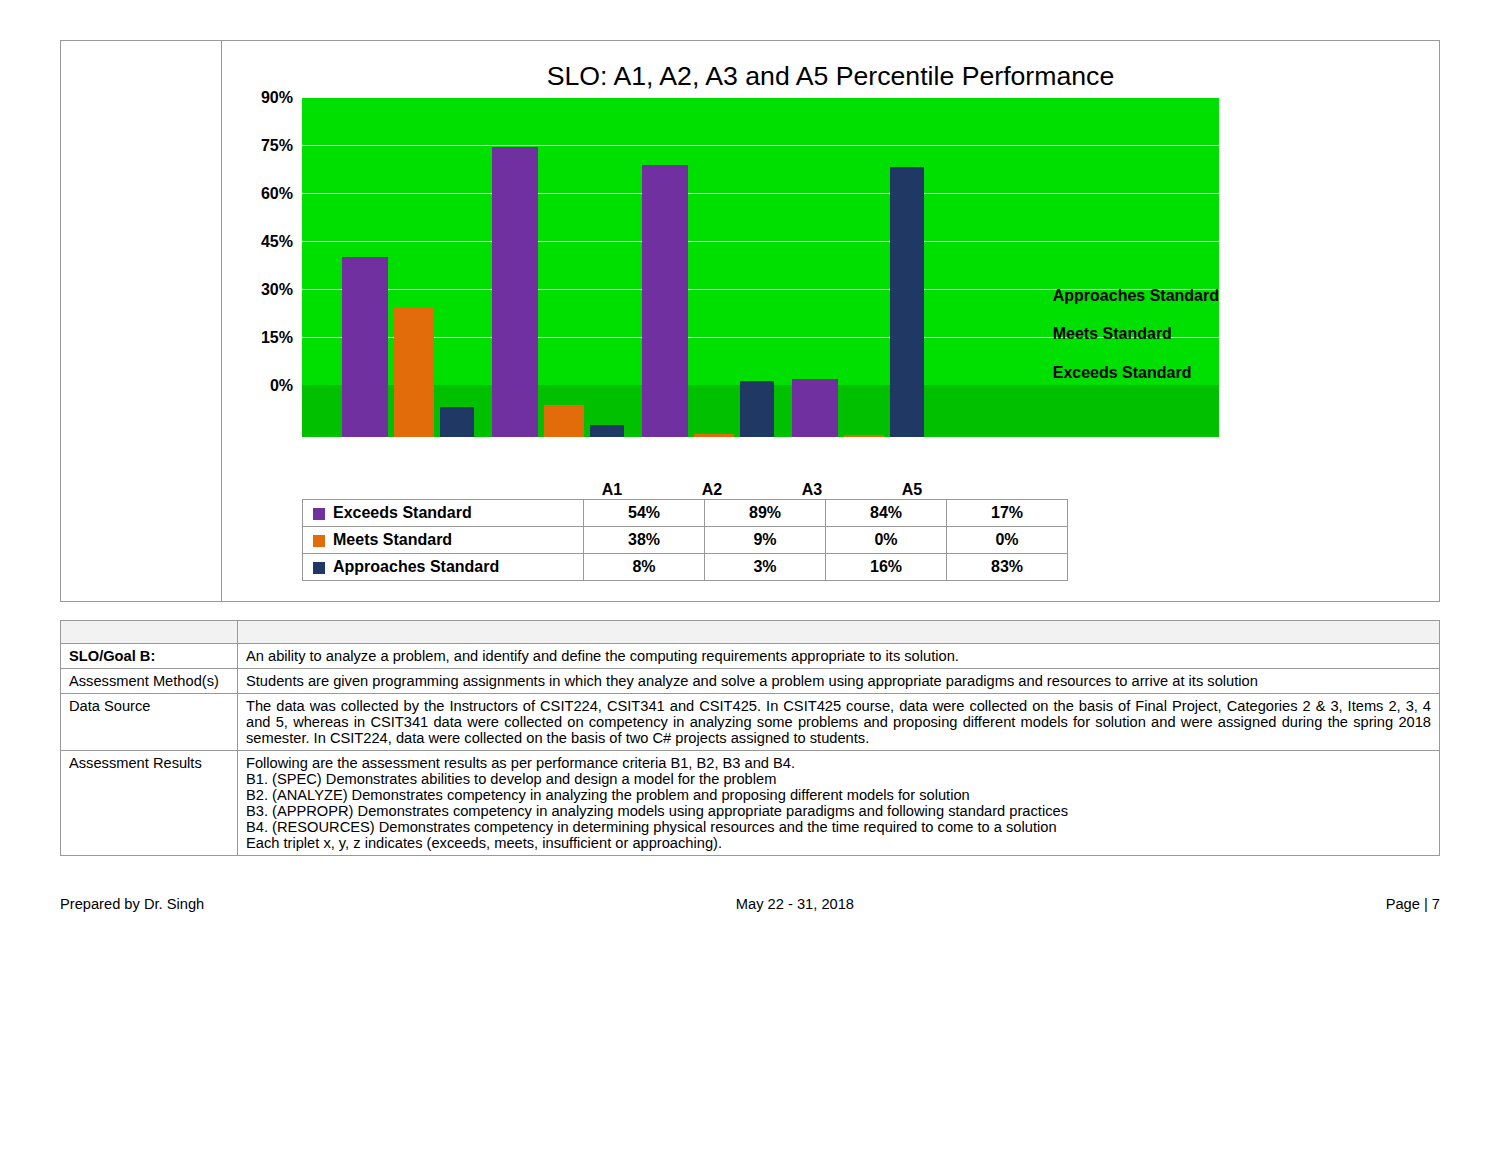SLO: A1, A2, A3 and A5 Percentile Performance
90%
75%
60%
45%
30%
15%
0%
Approaches Standard
Meets Standard
Exceeds Standard
A1
A2
A3
A5
| Exceeds Standard | 54% | 89% | 84% | 17% |
| Meets Standard | 38% | 9% | 0% | 0% |
| Approaches Standard | 8% | 3% | 16% | 83% |
| SLO/Goal B: | An ability to analyze a problem, and identify and define the computing requirements appropriate to its solution. |
| Assessment Method(s) | Students are given programming assignments in which they analyze and solve a problem using appropriate paradigms and resources to arrive at its solution |
| Data Source | The data was collected by the Instructors of CSIT224, CSIT341 and CSIT425. In CSIT425 course, data were collected on the basis of Final Project, Categories 2 & 3, Items 2, 3, 4 and 5, whereas in CSIT341 data were collected on competency in analyzing some problems and proposing different models for solution and were assigned during the spring 2018 semester. In CSIT224, data were collected on the basis of two C# projects assigned to students. |
| Assessment Results | Following are the assessment results as per performance criteria B1, B2, B3 and B4. B1. (SPEC) Demonstrates abilities to develop and design a model for the problem B2. (ANALYZE) Demonstrates competency in analyzing the problem and proposing different models for solution B3. (APPROPR) Demonstrates competency in analyzing models using appropriate paradigms and following standard practices B4. (RESOURCES) Demonstrates competency in determining physical resources and the time required to come to a solution Each triplet x, y, z indicates (exceeds, meets, insufficient or approaching). |
Prepared by Dr. Singh
May 22 - 31, 2018
Page | 7